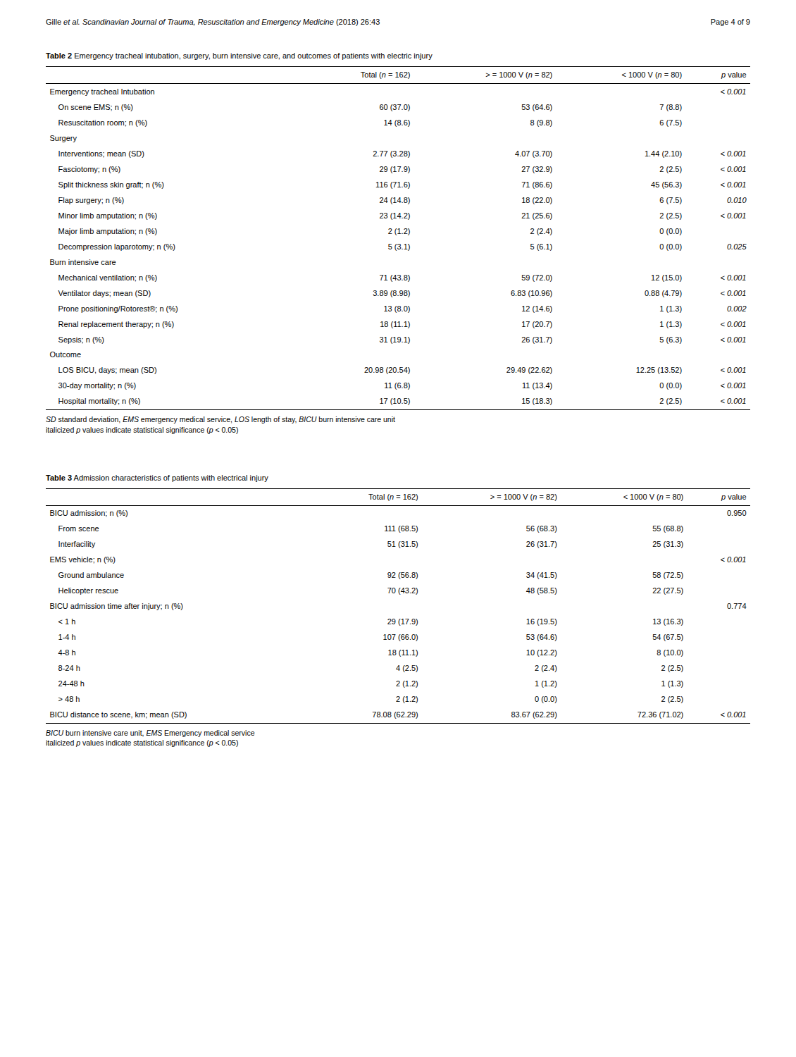Gille et al. Scandinavian Journal of Trauma, Resuscitation and Emergency Medicine (2018) 26:43
Page 4 of 9
Table 2 Emergency tracheal intubation, surgery, burn intensive care, and outcomes of patients with electric injury
| | Total ( n = 162) | > = 1000 V ( n = 82) | < 1000 V ( n = 80) | p value |
| --- | --- | --- | --- | --- |
| Emergency tracheal Intubation | | | | < 0.001 |
| On scene EMS; n (%) | 60 (37.0) | 53 (64.6) | 7 (8.8) | |
| Resuscitation room; n (%) | 14 (8.6) | 8 (9.8) | 6 (7.5) | |
| Surgery | | | | |
| Interventions; mean (SD) | 2.77 (3.28) | 4.07 (3.70) | 1.44 (2.10) | < 0.001 |
| Fasciotomy; n (%) | 29 (17.9) | 27 (32.9) | 2 (2.5) | < 0.001 |
| Split thickness skin graft; n (%) | 116 (71.6) | 71 (86.6) | 45 (56.3) | < 0.001 |
| Flap surgery; n (%) | 24 (14.8) | 18 (22.0) | 6 (7.5) | 0.010 |
| Minor limb amputation; n (%) | 23 (14.2) | 21 (25.6) | 2 (2.5) | < 0.001 |
| Major limb amputation; n (%) | 2 (1.2) | 2 (2.4) | 0 (0.0) | |
| Decompression laparotomy; n (%) | 5 (3.1) | 5 (6.1) | 0 (0.0) | 0.025 |
| Burn intensive care | | | | |
| Mechanical ventilation; n (%) | 71 (43.8) | 59 (72.0) | 12 (15.0) | < 0.001 |
| Ventilator days; mean (SD) | 3.89 (8.98) | 6.83 (10.96) | 0.88 (4.79) | < 0.001 |
| Prone positioning/Rotorest®; n (%) | 13 (8.0) | 12 (14.6) | 1 (1.3) | 0.002 |
| Renal replacement therapy; n (%) | 18 (11.1) | 17 (20.7) | 1 (1.3) | < 0.001 |
| Sepsis; n (%) | 31 (19.1) | 26 (31.7) | 5 (6.3) | < 0.001 |
| Outcome | | | | |
| LOS BICU, days; mean (SD) | 20.98 (20.54) | 29.49 (22.62) | 12.25 (13.52) | < 0.001 |
| 30-day mortality; n (%) | 11 (6.8) | 11 (13.4) | 0 (0.0) | < 0.001 |
| Hospital mortality; n (%) | 17 (10.5) | 15 (18.3) | 2 (2.5) | < 0.001 |
SD standard deviation, EMS emergency medical service, LOS length of stay, BICU burn intensive care unit
italicized p values indicate statistical significance (p < 0.05)
Table 3 Admission characteristics of patients with electrical injury
| | Total ( n = 162) | > = 1000 V ( n = 82) | < 1000 V ( n = 80) | p value |
| --- | --- | --- | --- | --- |
| BICU admission; n (%) | | | | 0.950 |
| From scene | 111 (68.5) | 56 (68.3) | 55 (68.8) | |
| Interfacility | 51 (31.5) | 26 (31.7) | 25 (31.3) | |
| EMS vehicle; n (%) | | | | < 0.001 |
| Ground ambulance | 92 (56.8) | 34 (41.5) | 58 (72.5) | |
| Helicopter rescue | 70 (43.2) | 48 (58.5) | 22 (27.5) | |
| BICU admission time after injury; n (%) | | | | 0.774 |
| < 1 h | 29 (17.9) | 16 (19.5) | 13 (16.3) | |
| 1-4 h | 107 (66.0) | 53 (64.6) | 54 (67.5) | |
| 4-8 h | 18 (11.1) | 10 (12.2) | 8 (10.0) | |
| 8-24 h | 4 (2.5) | 2 (2.4) | 2 (2.5) | |
| 24-48 h | 2 (1.2) | 1 (1.2) | 1 (1.3) | |
| > 48 h | 2 (1.2) | 0 (0.0) | 2 (2.5) | |
| BICU distance to scene, km; mean (SD) | 78.08 (62.29) | 83.67 (62.29) | 72.36 (71.02) | < 0.001 |
BICU burn intensive care unit, EMS Emergency medical service
italicized p values indicate statistical significance (p < 0.05)